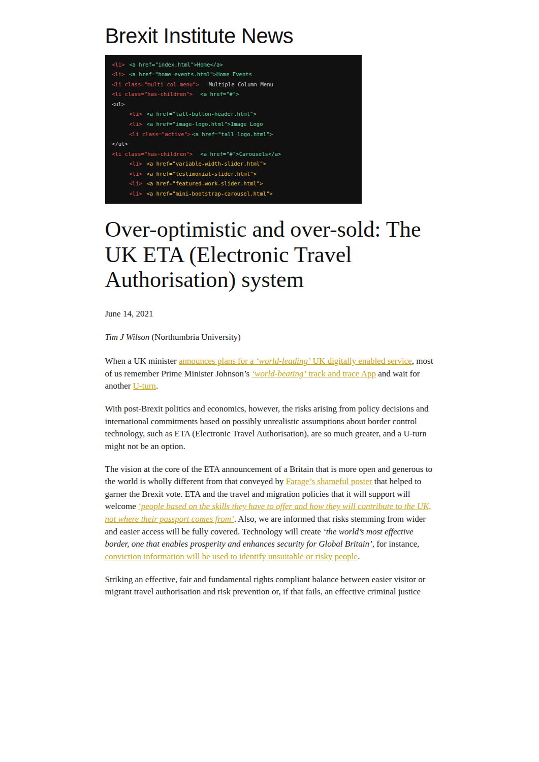Brexit Institute News
Over-optimistic and over-sold: The UK ETA (Electronic Travel Authorisation) system
June 14, 2021
Tim J Wilson (Northumbria University)
When a UK minister announces plans for a ‘world-leading’ UK digitally enabled service, most of us remember Prime Minister Johnson’s ‘world-beating’ track and trace App and wait for another U-turn.
With post-Brexit politics and economics, however, the risks arising from policy decisions and international commitments based on possibly unrealistic assumptions about border control technology, such as ETA (Electronic Travel Authorisation), are so much greater, and a U-turn might not be an option.
The vision at the core of the ETA announcement of a Britain that is more open and generous to the world is wholly different from that conveyed by Farage’s shameful poster that helped to garner the Brexit vote. ETA and the travel and migration policies that it will support will welcome ‘people based on the skills they have to offer and how they will contribute to the UK, not where their passport comes from’. Also, we are informed that risks stemming from wider and easier access will be fully covered. Technology will create ‘the world’s most effective border, one that enables prosperity and enhances security for Global Britain’, for instance, conviction information will be used to identify unsuitable or risky people.
Striking an effective, fair and fundamental rights compliant balance between easier visitor or migrant travel authorisation and risk prevention or, if that fails, an effective criminal justice